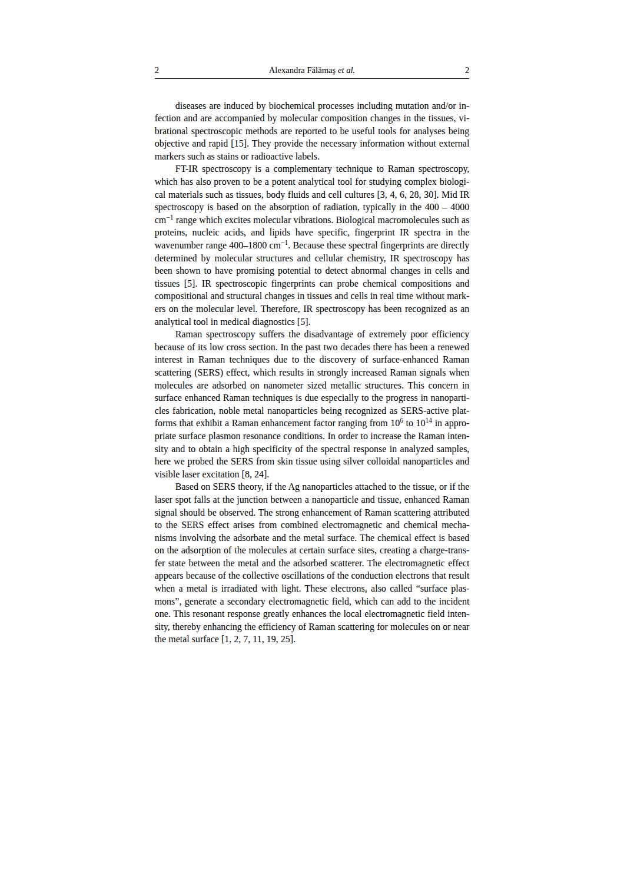2 Alexandra Fălămaş et al. 2
diseases are induced by biochemical processes including mutation and/or infection and are accompanied by molecular composition changes in the tissues, vibrational spectroscopic methods are reported to be useful tools for analyses being objective and rapid [15]. They provide the necessary information without external markers such as stains or radioactive labels.
FT-IR spectroscopy is a complementary technique to Raman spectroscopy, which has also proven to be a potent analytical tool for studying complex biological materials such as tissues, body fluids and cell cultures [3, 4, 6, 28, 30]. Mid IR spectroscopy is based on the absorption of radiation, typically in the 400 – 4000 cm−1 range which excites molecular vibrations. Biological macromolecules such as proteins, nucleic acids, and lipids have specific, fingerprint IR spectra in the wavenumber range 400–1800 cm−1. Because these spectral fingerprints are directly determined by molecular structures and cellular chemistry, IR spectroscopy has been shown to have promising potential to detect abnormal changes in cells and tissues [5]. IR spectroscopic fingerprints can probe chemical compositions and compositional and structural changes in tissues and cells in real time without markers on the molecular level. Therefore, IR spectroscopy has been recognized as an analytical tool in medical diagnostics [5].
Raman spectroscopy suffers the disadvantage of extremely poor efficiency because of its low cross section. In the past two decades there has been a renewed interest in Raman techniques due to the discovery of surface-enhanced Raman scattering (SERS) effect, which results in strongly increased Raman signals when molecules are adsorbed on nanometer sized metallic structures. This concern in surface enhanced Raman techniques is due especially to the progress in nanoparticles fabrication, noble metal nanoparticles being recognized as SERS-active platforms that exhibit a Raman enhancement factor ranging from 106 to 1014 in appropriate surface plasmon resonance conditions. In order to increase the Raman intensity and to obtain a high specificity of the spectral response in analyzed samples, here we probed the SERS from skin tissue using silver colloidal nanoparticles and visible laser excitation [8, 24].
Based on SERS theory, if the Ag nanoparticles attached to the tissue, or if the laser spot falls at the junction between a nanoparticle and tissue, enhanced Raman signal should be observed. The strong enhancement of Raman scattering attributed to the SERS effect arises from combined electromagnetic and chemical mechanisms involving the adsorbate and the metal surface. The chemical effect is based on the adsorption of the molecules at certain surface sites, creating a charge-transfer state between the metal and the adsorbed scatterer. The electromagnetic effect appears because of the collective oscillations of the conduction electrons that result when a metal is irradiated with light. These electrons, also called “surface plasmons”, generate a secondary electromagnetic field, which can add to the incident one. This resonant response greatly enhances the local electromagnetic field intensity, thereby enhancing the efficiency of Raman scattering for molecules on or near the metal surface [1, 2, 7, 11, 19, 25].